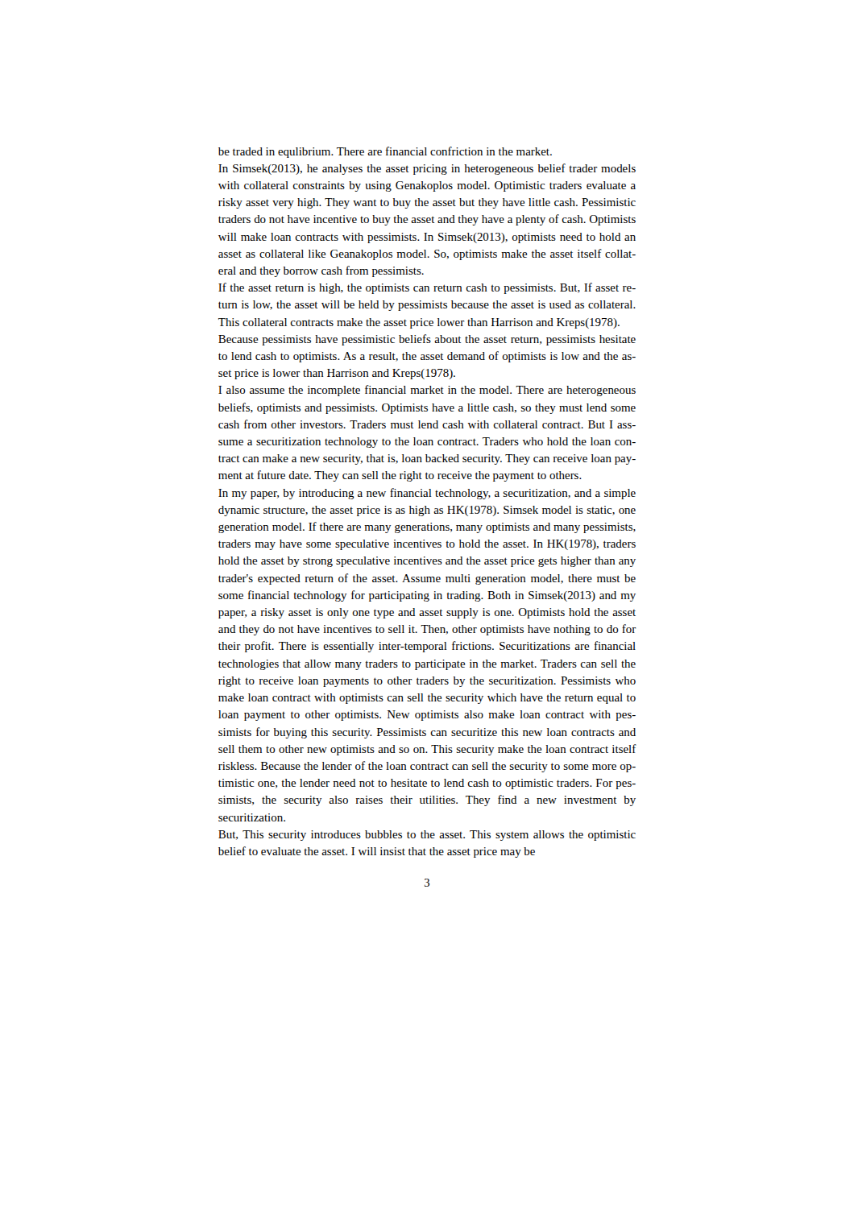be traded in equlibrium. There are financial confriction in the market.
In Simsek(2013), he analyses the asset pricing in heterogeneous belief trader models with collateral constraints by using Genakoplos model. Optimistic traders evaluate a risky asset very high. They want to buy the asset but they have little cash. Pessimistic traders do not have incentive to buy the asset and they have a plenty of cash. Optimists will make loan contracts with pessimists. In Simsek(2013), optimists need to hold an asset as collateral like Geanakoplos model. So, optimists make the asset itself collateral and they borrow cash from pessimists.
If the asset return is high, the optimists can return cash to pessimists. But, If asset return is low, the asset will be held by pessimists because the asset is used as collateral. This collateral contracts make the asset price lower than Harrison and Kreps(1978).
Because pessimists have pessimistic beliefs about the asset return, pessimists hesitate to lend cash to optimists. As a result, the asset demand of optimists is low and the asset price is lower than Harrison and Kreps(1978).
I also assume the incomplete financial market in the model. There are heterogeneous beliefs, optimists and pessimists. Optimists have a little cash, so they must lend some cash from other investors. Traders must lend cash with collateral contract. But I asssume a securitization technology to the loan contract. Traders who hold the loan contract can make a new security, that is, loan backed security. They can receive loan payment at future date. They can sell the right to receive the payment to others.
In my paper, by introducing a new financial technology, a securitization, and a simple dynamic structure, the asset price is as high as HK(1978). Simsek model is static, one generation model. If there are many generations, many optimists and many pessimists, traders may have some speculative incentives to hold the asset. In HK(1978), traders hold the asset by strong speculative incentives and the asset price gets higher than any trader's expected return of the asset. Assume multi generation model, there must be some financial technology for participating in trading. Both in Simsek(2013) and my paper, a risky asset is only one type and asset supply is one. Optimists hold the asset and they do not have incentives to sell it. Then, other optimists have nothing to do for their profit. There is essentially inter-temporal frictions. Securitizations are financial technologies that allow many traders to participate in the market. Traders can sell the right to receive loan payments to other traders by the securitization. Pessimists who make loan contract with optimists can sell the security which have the return equal to loan payment to other optimists. New optimists also make loan contract with pessimists for buying this security. Pessimists can securitize this new loan contracts and sell them to other new optimists and so on. This security make the loan contract itself riskless. Because the lender of the loan contract can sell the security to some more optimistic one, the lender need not to hesitate to lend cash to optimistic traders. For pessimists, the security also raises their utilities. They find a new investment by securitization.
But, This security introduces bubbles to the asset. This system allows the optimistic belief to evaluate the asset. I will insist that the asset price may be
3